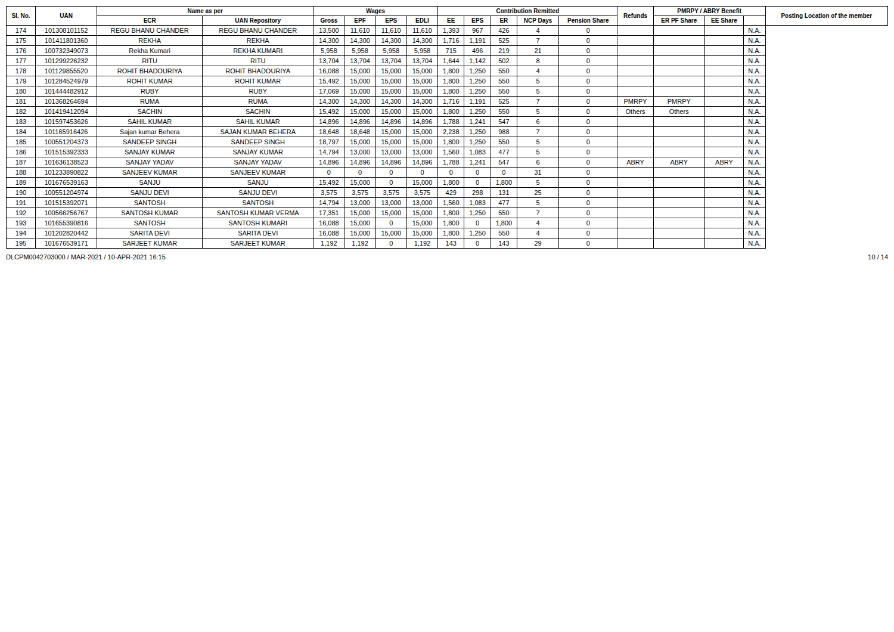| Sl. No. | UAN | Name as per | Wages | Contribution Remitted | Refunds | PMRPY / ABRY Benefit | Posting Location of the member |
| --- | --- | --- | --- | --- | --- | --- | --- |
| ECR | UAN Repository | Gross | EPF | EPS | EDLI | EE | EPS | ER | NCP Days | Pension Share | ER PF Share | EE Share |
| 174 | 101308101152 | REGU BHANU CHANDER | REGU BHANU CHANDER | 13,500 | 11,610 | 11,610 | 11,610 | 1,393 | 967 | 426 | 4 | 0 | | | | N.A. |
| 175 | 101411801360 | REKHA | REKHA | 14,300 | 14,300 | 14,300 | 14,300 | 1,716 | 1,191 | 525 | 7 | 0 | | | | N.A. |
| 176 | 100732349073 | Rekha Kumari | REKHA KUMARI | 5,958 | 5,958 | 5,958 | 5,958 | 715 | 496 | 219 | 21 | 0 | | | | N.A. |
| 177 | 101299226232 | RITU | RITU | 13,704 | 13,704 | 13,704 | 13,704 | 1,644 | 1,142 | 502 | 8 | 0 | | | | N.A. |
| 178 | 101129855520 | ROHIT BHADOURIYA | ROHIT BHADOURIYA | 16,088 | 15,000 | 15,000 | 15,000 | 1,800 | 1,250 | 550 | 4 | 0 | | | | N.A. |
| 179 | 101284524979 | ROHIT KUMAR | ROHIT KUMAR | 15,492 | 15,000 | 15,000 | 15,000 | 1,800 | 1,250 | 550 | 5 | 0 | | | | N.A. |
| 180 | 101444482912 | RUBY | RUBY | 17,069 | 15,000 | 15,000 | 15,000 | 1,800 | 1,250 | 550 | 5 | 0 | | | | N.A. |
| 181 | 101368264694 | RUMA | RUMA | 14,300 | 14,300 | 14,300 | 14,300 | 1,716 | 1,191 | 525 | 7 | 0 | PMRPY | PMRPY | | N.A. |
| 182 | 101419412094 | SACHIN | SACHIN | 15,492 | 15,000 | 15,000 | 15,000 | 1,800 | 1,250 | 550 | 5 | 0 | Others | Others | | N.A. |
| 183 | 101597453626 | SAHIL KUMAR | SAHIL KUMAR | 14,896 | 14,896 | 14,896 | 14,896 | 1,788 | 1,241 | 547 | 6 | 0 | | | | N.A. |
| 184 | 101165916426 | Sajan kumar Behera | SAJAN KUMAR BEHERA | 18,648 | 18,648 | 15,000 | 15,000 | 2,238 | 1,250 | 988 | 7 | 0 | | | | N.A. |
| 185 | 100551204373 | SANDEEP SINGH | SANDEEP SINGH | 18,797 | 15,000 | 15,000 | 15,000 | 1,800 | 1,250 | 550 | 5 | 0 | | | | N.A. |
| 186 | 101515392333 | SANJAY KUMAR | SANJAY KUMAR | 14,794 | 13,000 | 13,000 | 13,000 | 1,560 | 1,083 | 477 | 5 | 0 | | | | N.A. |
| 187 | 101636138523 | SANJAY YADAV | SANJAY YADAV | 14,896 | 14,896 | 14,896 | 14,896 | 1,788 | 1,241 | 547 | 6 | 0 | ABRY | ABRY | ABRY | N.A. |
| 188 | 101233890822 | SANJEEV KUMAR | SANJEEV KUMAR | 0 | 0 | 0 | 0 | 0 | 0 | 0 | 31 | 0 | | | | N.A. |
| 189 | 101676539163 | SANJU | SANJU | 15,492 | 15,000 | 0 | 15,000 | 1,800 | 0 | 1,800 | 5 | 0 | | | | N.A. |
| 190 | 100551204974 | SANJU DEVI | SANJU DEVI | 3,575 | 3,575 | 3,575 | 3,575 | 429 | 298 | 131 | 25 | 0 | | | | N.A. |
| 191 | 101515392071 | SANTOSH | SANTOSH | 14,794 | 13,000 | 13,000 | 13,000 | 1,560 | 1,083 | 477 | 5 | 0 | | | | N.A. |
| 192 | 100566256767 | SANTOSH KUMAR | SANTOSH KUMAR VERMA | 17,351 | 15,000 | 15,000 | 15,000 | 1,800 | 1,250 | 550 | 7 | 0 | | | | N.A. |
| 193 | 101655390816 | SANTOSH | SANTOSH KUMARI | 16,088 | 15,000 | 0 | 15,000 | 1,800 | 0 | 1,800 | 4 | 0 | | | | N.A. |
| 194 | 101202820442 | SARITA DEVI | SARITA DEVI | 16,088 | 15,000 | 15,000 | 15,000 | 1,800 | 1,250 | 550 | 4 | 0 | | | | N.A. |
| 195 | 101676539171 | SARJEET KUMAR | SARJEET KUMAR | 1,192 | 1,192 | 0 | 1,192 | 143 | 0 | 143 | 29 | 0 | | | | N.A. |
DLCPM0042703000 / MAR-2021 / 10-APR-2021 16:15 10 / 14